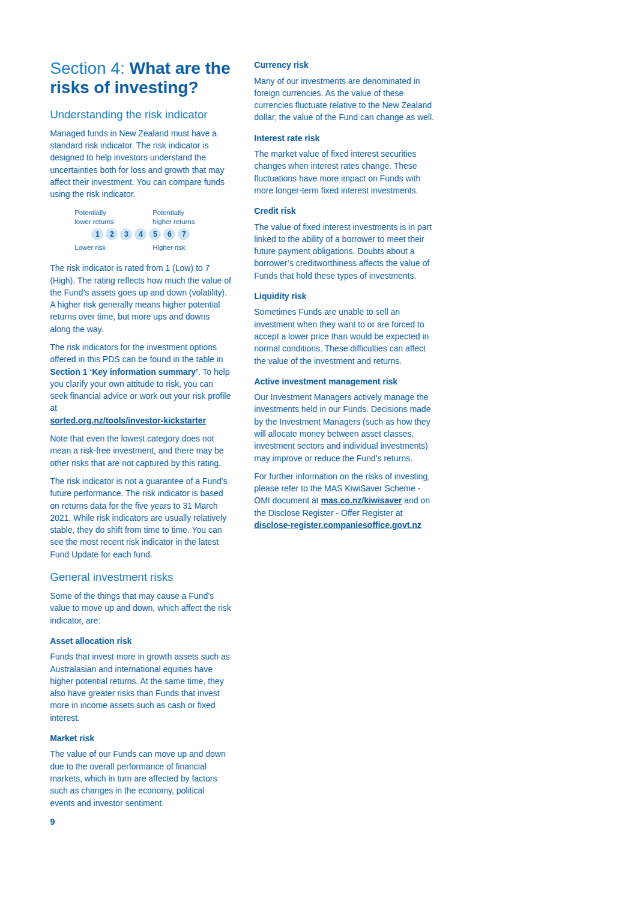Section 4: What are the risks of investing?
Understanding the risk indicator
Managed funds in New Zealand must have a standard risk indicator. The risk indicator is designed to help investors understand the uncertainties both for loss and growth that may affect their investment. You can compare funds using the risk indicator.
Potentially
lower returns
Potentially
higher returns
1
2
3
4
5
6
7
Lower risk
Higher risk
The risk indicator is rated from 1 (Low) to 7 (High). The rating reflects how much the value of the Fund’s assets goes up and down (volatility). A higher risk generally means higher potential returns over time, but more ups and downs along the way.
The risk indicators for the investment options offered in this PDS can be found in the table in Section 1 ‘Key information summary’. To help you clarify your own attitude to risk, you can seek financial advice or work out your risk profile at
sorted.org.nz/tools/investor-kickstarter
Note that even the lowest category does not mean a risk-free investment, and there may be other risks that are not captured by this rating.
The risk indicator is not a guarantee of a Fund’s future performance. The risk indicator is based on returns data for the five years to 31 March 2021. While risk indicators are usually relatively stable, they do shift from time to time. You can see the most recent risk indicator in the latest Fund Update for each fund.
General investment risks
Some of the things that may cause a Fund’s value to move up and down, which affect the risk indicator, are:
Asset allocation risk
Funds that invest more in growth assets such as Australasian and international equities have higher potential returns. At the same time, they also have greater risks than Funds that invest more in income assets such as cash or fixed interest.
Market risk
The value of our Funds can move up and down due to the overall performance of financial markets, which in turn are affected by factors such as changes in the economy, political events and investor sentiment.
Currency risk
Many of our investments are denominated in foreign currencies. As the value of these currencies fluctuate relative to the New Zealand dollar, the value of the Fund can change as well.
Interest rate risk
The market value of fixed interest securities changes when interest rates change. These fluctuations have more impact on Funds with more longer-term fixed interest investments.
Credit risk
The value of fixed interest investments is in part linked to the ability of a borrower to meet their future payment obligations. Doubts about a borrower’s creditworthiness affects the value of Funds that hold these types of investments.
Liquidity risk
Sometimes Funds are unable to sell an investment when they want to or are forced to accept a lower price than would be expected in normal conditions. These difficulties can affect the value of the investment and returns.
Active investment management risk
Our Investment Managers actively manage the investments held in our Funds. Decisions made by the Investment Managers (such as how they will allocate money between asset classes, investment sectors and individual investments) may improve or reduce the Fund’s returns.
For further information on the risks of investing, please refer to the MAS KiwiSaver Scheme - OMI document at mas.co.nz/kiwisaver and on the Disclose Register - Offer Register at disclose-register.companiesoffice.govt.nz
9